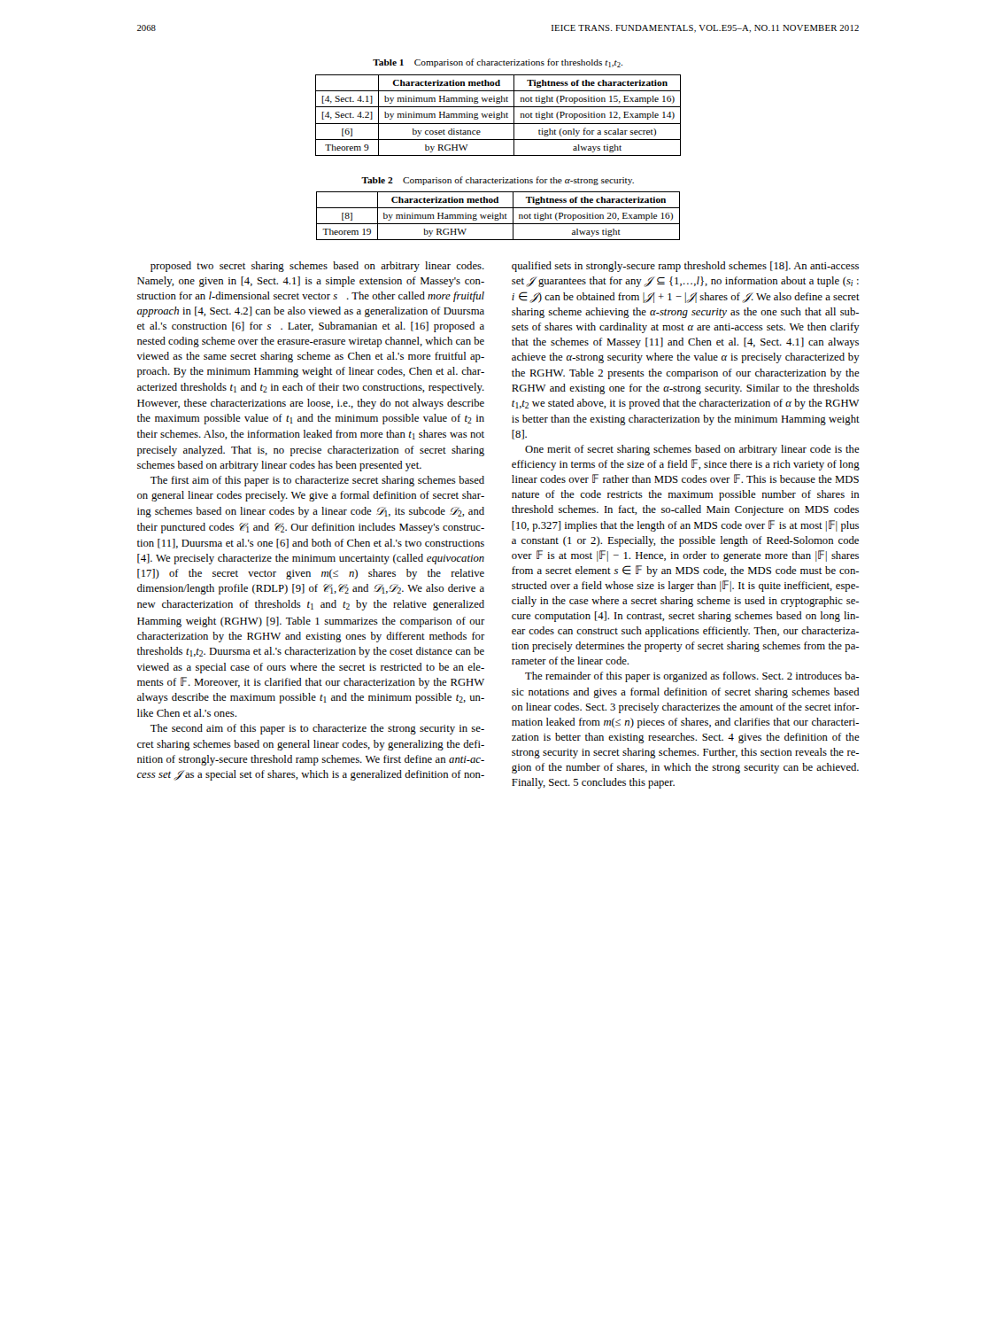2068 IEICE TRANS. FUNDAMENTALS, VOL.E95–A, NO.11 NOVEMBER 2012
Table 1 Comparison of characterizations for thresholds t1,t2.
| | Characterization method | Tightness of the characterization |
| [4, Sect. 4.1] | by minimum Hamming weight | not tight (Proposition 15, Example 16) |
| [4, Sect. 4.2] | by minimum Hamming weight | not tight (Proposition 12, Example 14) |
| [6] | by coset distance | tight (only for a scalar secret) |
| Theorem 9 | by RGHW | always tight |
Table 2 Comparison of characterizations for the α-strong security.
| | Characterization method | Tightness of the characterization |
| [8] | by minimum Hamming weight | not tight (Proposition 20, Example 16) |
| Theorem 19 | by RGHW | always tight |
proposed two secret sharing schemes based on arbitrary linear codes. Namely, one given in [4, Sect. 4.1] is a simple extension of Massey's construction for an l-dimensional secret vector s⃗. The other called more fruitful approach in [4, Sect. 4.2] can be also viewed as a generalization of Duursma et al.'s construction [6] for s⃗. Later, Subramanian et al. [16] proposed a nested coding scheme over the erasure-erasure wiretap channel, which can be viewed as the same secret sharing scheme as Chen et al.'s more fruitful approach. By the minimum Hamming weight of linear codes, Chen et al. characterized thresholds t1 and t2 in each of their two constructions, respectively. However, these characterizations are loose, i.e., they do not always describe the maximum possible value of t1 and the minimum possible value of t2 in their schemes. Also, the information leaked from more than t1 shares was not precisely analyzed. That is, no precise characterization of secret sharing schemes based on arbitrary linear codes has been presented yet.
The first aim of this paper is to characterize secret sharing schemes based on general linear codes precisely. We give a formal definition of secret sharing schemes based on linear codes by a linear code 𝒟1, its subcode 𝒟2, and their punctured codes 𝒞1 and 𝒞2. Our definition includes Massey's construction [11], Duursma et al.'s one [6] and both of Chen et al.'s two constructions [4]. We precisely characterize the minimum uncertainty (called equivocation [17]) of the secret vector given m(≤ n) shares by the relative dimension/length profile (RDLP) [9] of 𝒞1,𝒞2 and 𝒟1,𝒟2. We also derive a new characterization of thresholds t1 and t2 by the relative generalized Hamming weight (RGHW) [9]. Table 1 summarizes the comparison of our characterization by the RGHW and existing ones by different methods for thresholds t1,t2. Duursma et al.'s characterization by the coset distance can be viewed as a special case of ours where the secret is restricted to be an elements of 𝔽. Moreover, it is clarified that our characterization by the RGHW always describe the maximum possible t1 and the minimum possible t2, unlike Chen et al.'s ones.
The second aim of this paper is to characterize the strong security in secret sharing schemes based on general linear codes, by generalizing the definition of strongly-secure threshold ramp schemes. We first define an anti-access set 𝒥 as a special set of shares, which is a generalized definition of nonqualified sets in strongly-secure ramp threshold schemes [18]. An anti-access set 𝒥 guarantees that for any 𝒥 ⊆ {1,…,l}, no information about a tuple (si : i ∈ 𝒥) can be obtained from |𝒥| + 1 − |𝒥| shares of 𝒥. We also define a secret sharing scheme achieving the α-strong security as the one such that all subsets of shares with cardinality at most α are anti-access sets. We then clarify that the schemes of Massey [11] and Chen et al. [4, Sect. 4.1] can always achieve the α-strong security where the value α is precisely characterized by the RGHW. Table 2 presents the comparison of our characterization by the RGHW and existing one for the α-strong security. Similar to the thresholds t1,t2 we stated above, it is proved that the characterization of α by the RGHW is better than the existing characterization by the minimum Hamming weight [8].
One merit of secret sharing schemes based on arbitrary linear code is the efficiency in terms of the size of a field 𝔽, since there is a rich variety of long linear codes over 𝔽 rather than MDS codes over 𝔽. This is because the MDS nature of the code restricts the maximum possible number of shares in threshold schemes. In fact, the so-called Main Conjecture on MDS codes [10, p.327] implies that the length of an MDS code over 𝔽 is at most |𝔽| plus a constant (1 or 2). Especially, the possible length of Reed-Solomon code over 𝔽 is at most |𝔽| − 1. Hence, in order to generate more than |𝔽| shares from a secret element s ∈ 𝔽 by an MDS code, the MDS code must be constructed over a field whose size is larger than |𝔽|. It is quite inefficient, especially in the case where a secret sharing scheme is used in cryptographic secure computation [4]. In contrast, secret sharing schemes based on long linear codes can construct such applications efficiently. Then, our characterization precisely determines the property of secret sharing schemes from the parameter of the linear code.
The remainder of this paper is organized as follows. Sect. 2 introduces basic notations and gives a formal definition of secret sharing schemes based on linear codes. Sect. 3 precisely characterizes the amount of the secret information leaked from m(≤ n) pieces of shares, and clarifies that our characterization is better than existing researches. Sect. 4 gives the definition of the strong security in secret sharing schemes. Further, this section reveals the region of the number of shares, in which the strong security can be achieved. Finally, Sect. 5 concludes this paper.